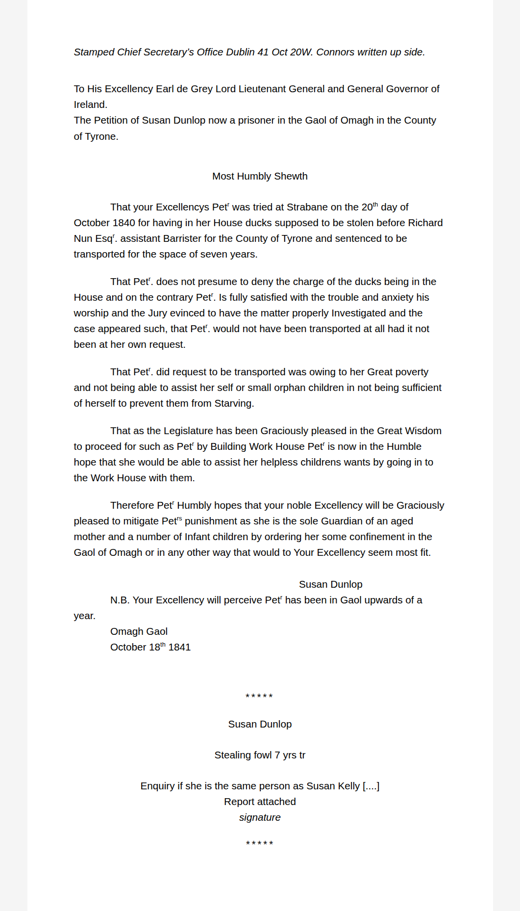Stamped Chief Secretary’s Office Dublin 41 Oct 20W. Connors written up side.
To His Excellency Earl de Grey Lord Lieutenant General and General Governor of Ireland.
The Petition of Susan Dunlop now a prisoner in the Gaol of Omagh in the County of Tyrone.
Most Humbly Shewth
That your Excellencys Petr was tried at Strabane on the 20th day of October 1840 for having in her House ducks supposed to be stolen before Richard Nun Esqr. assistant Barrister for the County of Tyrone and sentenced to be transported for the space of seven years.
That Petr. does not presume to deny the charge of the ducks being in the House and on the contrary Petr. Is fully satisfied with the trouble and anxiety his worship and the Jury evinced to have the matter properly Investigated and the case appeared such, that Petr. would not have been transported at all had it not been at her own request.
That Petr. did request to be transported was owing to her Great poverty and not being able to assist her self or small orphan children in not being sufficient of herself to prevent them from Starving.
That as the Legislature has been Graciously pleased in the Great Wisdom to proceed for such as Petr by Building Work House Petr is now in the Humble hope that she would be able to assist her helpless childrens wants by going in to the Work House with them.
Therefore Petr Humbly hopes that your noble Excellency will be Graciously pleased to mitigate Petrs punishment as she is the sole Guardian of an aged mother and a number of Infant children by ordering her some confinement in the Gaol of Omagh or in any other way that would to Your Excellency seem most fit.
Susan Dunlop
N.B. Your Excellency will perceive Petr has been in Gaol upwards of a year.
Omagh Gaol
October 18th 1841
*****
Susan Dunlop
Stealing fowl 7 yrs tr
Enquiry if she is the same person as Susan Kelly [....]
Report attached
signature
*****